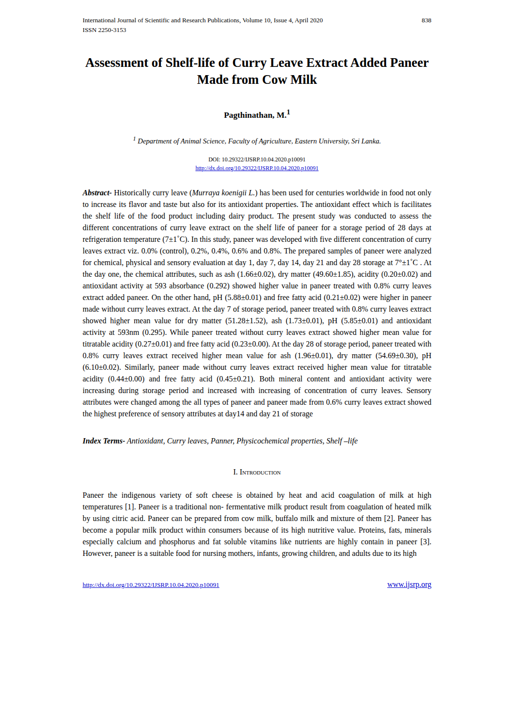International Journal of Scientific and Research Publications, Volume 10, Issue 4, April 2020
ISSN 2250-3153
838
Assessment of Shelf-life of Curry Leave Extract Added Paneer Made from Cow Milk
Pagthinathan, M.1
1 Department of Animal Science, Faculty of Agriculture, Eastern University, Sri Lanka.
DOI: 10.29322/IJSRP.10.04.2020.p10091
http://dx.doi.org/10.29322/IJSRP.10.04.2020.p10091
Abstract- Historically curry leave (Murraya koenigii L.) has been used for centuries worldwide in food not only to increase its flavor and taste but also for its antioxidant properties. The antioxidant effect which is facilitates the shelf life of the food product including dairy product. The present study was conducted to assess the different concentrations of curry leave extract on the shelf life of paneer for a storage period of 28 days at refrigeration temperature (7±1˚C). In this study, paneer was developed with five different concentration of curry leaves extract viz. 0.0% (control), 0.2%, 0.4%, 0.6% and 0.8%. The prepared samples of paneer were analyzed for chemical, physical and sensory evaluation at day 1, day 7, day 14, day 21 and day 28 storage at 7°±1˚C . At the day one, the chemical attributes, such as ash (1.66±0.02), dry matter (49.60±1.85), acidity (0.20±0.02) and antioxidant activity at 593 absorbance (0.292) showed higher value in paneer treated with 0.8% curry leaves extract added paneer. On the other hand, pH (5.88±0.01) and free fatty acid (0.21±0.02) were higher in paneer made without curry leaves extract. At the day 7 of storage period, paneer treated with 0.8% curry leaves extract showed higher mean value for dry matter (51.28±1.52), ash (1.73±0.01), pH (5.85±0.01) and antioxidant activity at 593nm (0.295). While paneer treated without curry leaves extract showed higher mean value for titratable acidity (0.27±0.01) and free fatty acid (0.23±0.00). At the day 28 of storage period, paneer treated with 0.8% curry leaves extract received higher mean value for ash (1.96±0.01), dry matter (54.69±0.30), pH (6.10±0.02). Similarly, paneer made without curry leaves extract received higher mean value for titratable acidity (0.44±0.00) and free fatty acid (0.45±0.21). Both mineral content and antioxidant activity were increasing during storage period and increased with increasing of concentration of curry leaves. Sensory attributes were changed among the all types of paneer and paneer made from 0.6% curry leaves extract showed the highest preference of sensory attributes at day14 and day 21 of storage
Index Terms- Antioxidant, Curry leaves, Panner, Physicochemical properties, Shelf –life
I. Introduction
Paneer the indigenous variety of soft cheese is obtained by heat and acid coagulation of milk at high temperatures [1]. Paneer is a traditional non- fermentative milk product result from coagulation of heated milk by using citric acid. Paneer can be prepared from cow milk, buffalo milk and mixture of them [2]. Paneer has become a popular milk product within consumers because of its high nutritive value. Proteins, fats, minerals especially calcium and phosphorus and fat soluble vitamins like nutrients are highly contain in paneer [3]. However, paneer is a suitable food for nursing mothers, infants, growing children, and adults due to its high
http://dx.doi.org/10.29322/IJSRP.10.04.2020.p10091 www.ijsrp.org